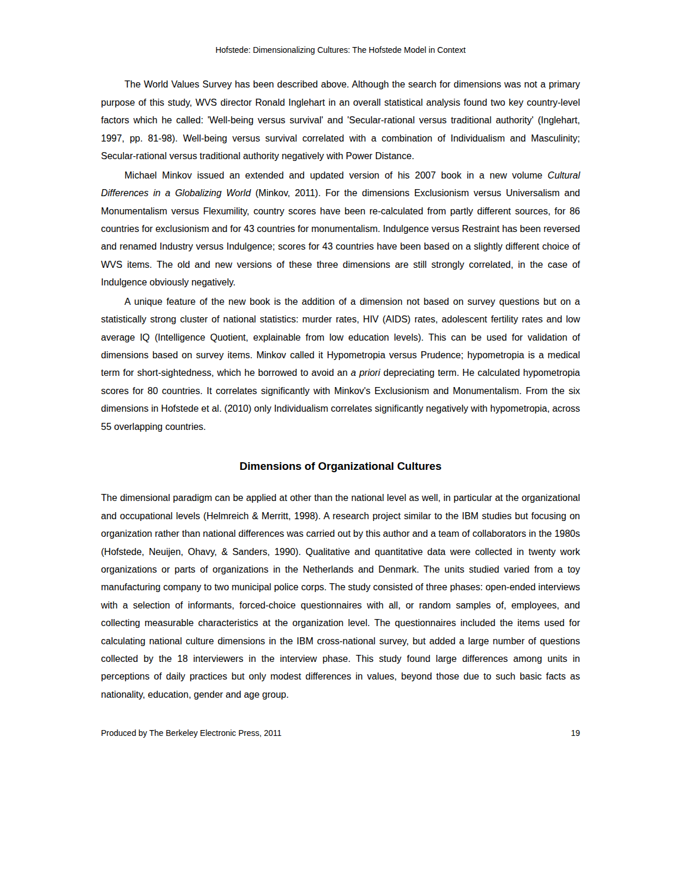Hofstede: Dimensionalizing Cultures: The Hofstede Model in Context
The World Values Survey has been described above. Although the search for dimensions was not a primary purpose of this study, WVS director Ronald Inglehart in an overall statistical analysis found two key country-level factors which he called: 'Well-being versus survival' and 'Secular-rational versus traditional authority' (Inglehart, 1997, pp. 81-98). Well-being versus survival correlated with a combination of Individualism and Masculinity; Secular-rational versus traditional authority negatively with Power Distance.
Michael Minkov issued an extended and updated version of his 2007 book in a new volume Cultural Differences in a Globalizing World (Minkov, 2011). For the dimensions Exclusionism versus Universalism and Monumentalism versus Flexumility, country scores have been re-calculated from partly different sources, for 86 countries for exclusionism and for 43 countries for monumentalism. Indulgence versus Restraint has been reversed and renamed Industry versus Indulgence; scores for 43 countries have been based on a slightly different choice of WVS items. The old and new versions of these three dimensions are still strongly correlated, in the case of Indulgence obviously negatively.
A unique feature of the new book is the addition of a dimension not based on survey questions but on a statistically strong cluster of national statistics: murder rates, HIV (AIDS) rates, adolescent fertility rates and low average IQ (Intelligence Quotient, explainable from low education levels). This can be used for validation of dimensions based on survey items. Minkov called it Hypometropia versus Prudence; hypometropia is a medical term for short-sightedness, which he borrowed to avoid an a priori depreciating term. He calculated hypometropia scores for 80 countries. It correlates significantly with Minkov's Exclusionism and Monumentalism. From the six dimensions in Hofstede et al. (2010) only Individualism correlates significantly negatively with hypometropia, across 55 overlapping countries.
Dimensions of Organizational Cultures
The dimensional paradigm can be applied at other than the national level as well, in particular at the organizational and occupational levels (Helmreich & Merritt, 1998). A research project similar to the IBM studies but focusing on organization rather than national differences was carried out by this author and a team of collaborators in the 1980s (Hofstede, Neuijen, Ohavy, & Sanders, 1990). Qualitative and quantitative data were collected in twenty work organizations or parts of organizations in the Netherlands and Denmark. The units studied varied from a toy manufacturing company to two municipal police corps. The study consisted of three phases: open-ended interviews with a selection of informants, forced-choice questionnaires with all, or random samples of, employees, and collecting measurable characteristics at the organization level. The questionnaires included the items used for calculating national culture dimensions in the IBM cross-national survey, but added a large number of questions collected by the 18 interviewers in the interview phase. This study found large differences among units in perceptions of daily practices but only modest differences in values, beyond those due to such basic facts as nationality, education, gender and age group.
Produced by The Berkeley Electronic Press, 2011 19